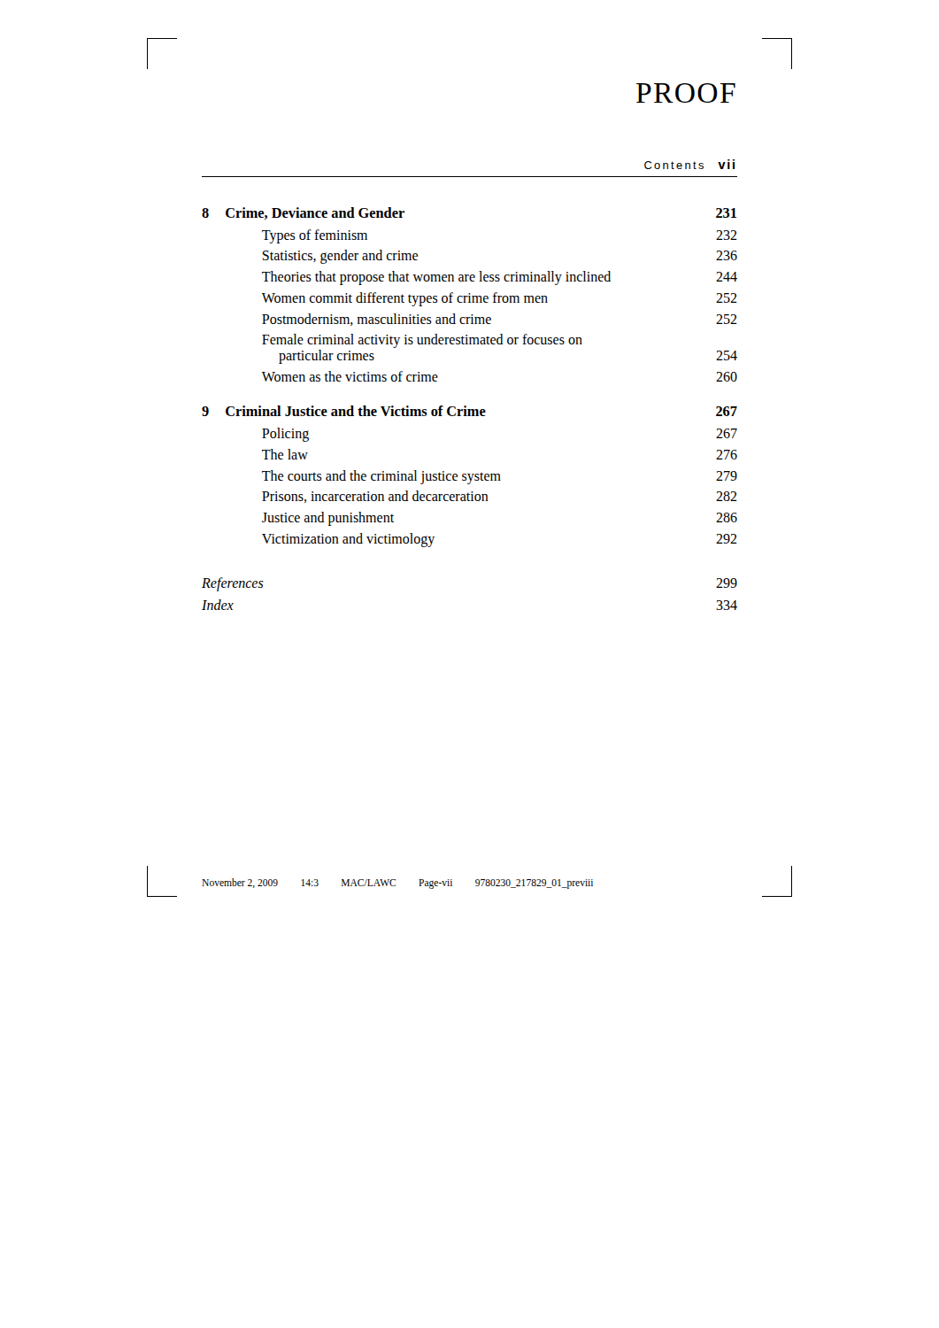PROOF
Contents vii
| 8 | Crime, Deviance and Gender | 231 |
| | Types of feminism | 232 |
| | Statistics, gender and crime | 236 |
| | Theories that propose that women are less criminally inclined | 244 |
| | Women commit different types of crime from men | 252 |
| | Postmodernism, masculinities and crime | 252 |
| | Female criminal activity is underestimated or focuses on particular crimes | 254 |
| | Women as the victims of crime | 260 |
| 9 | Criminal Justice and the Victims of Crime | 267 |
| | Policing | 267 |
| | The law | 276 |
| | The courts and the criminal justice system | 279 |
| | Prisons, incarceration and decarceration | 282 |
| | Justice and punishment | 286 |
| | Victimization and victimology | 292 |
| References | 299 |
| Index | 334 |
November 2, 2009 14:3 MAC/LAWC Page-vii 9780230_217829_01_previii